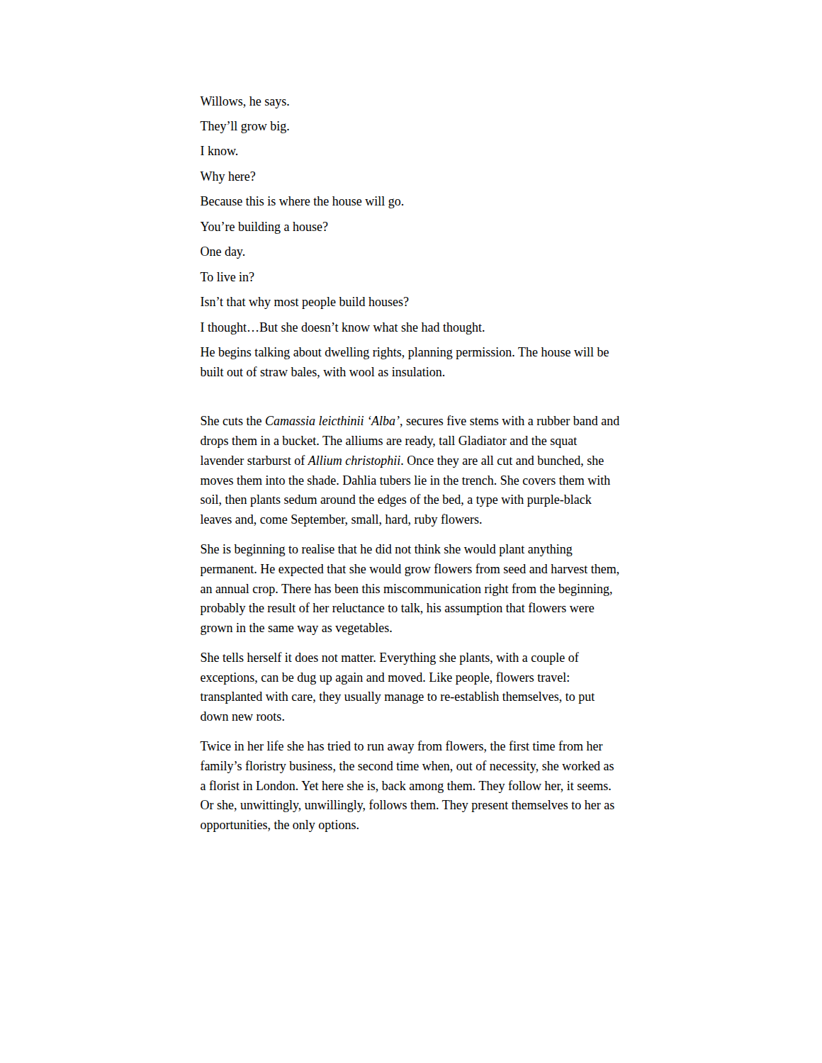Willows, he says.
They’ll grow big.
I know.
Why here?
Because this is where the house will go.
You’re building a house?
One day.
To live in?
Isn’t that why most people build houses?
I thought…But she doesn’t know what she had thought.
He begins talking about dwelling rights, planning permission. The house will be built out of straw bales, with wool as insulation.
She cuts the Camassia leicthinii ‘Alba’, secures five stems with a rubber band and drops them in a bucket. The alliums are ready, tall Gladiator and the squat lavender starburst of Allium christophii. Once they are all cut and bunched, she moves them into the shade. Dahlia tubers lie in the trench. She covers them with soil, then plants sedum around the edges of the bed, a type with purple-black leaves and, come September, small, hard, ruby flowers.
She is beginning to realise that he did not think she would plant anything permanent. He expected that she would grow flowers from seed and harvest them, an annual crop. There has been this miscommunication right from the beginning, probably the result of her reluctance to talk, his assumption that flowers were grown in the same way as vegetables.
She tells herself it does not matter. Everything she plants, with a couple of exceptions, can be dug up again and moved. Like people, flowers travel: transplanted with care, they usually manage to re-establish themselves, to put down new roots.
Twice in her life she has tried to run away from flowers, the first time from her family’s floristry business, the second time when, out of necessity, she worked as a florist in London. Yet here she is, back among them. They follow her, it seems. Or she, unwittingly, unwillingly, follows them. They present themselves to her as opportunities, the only options.